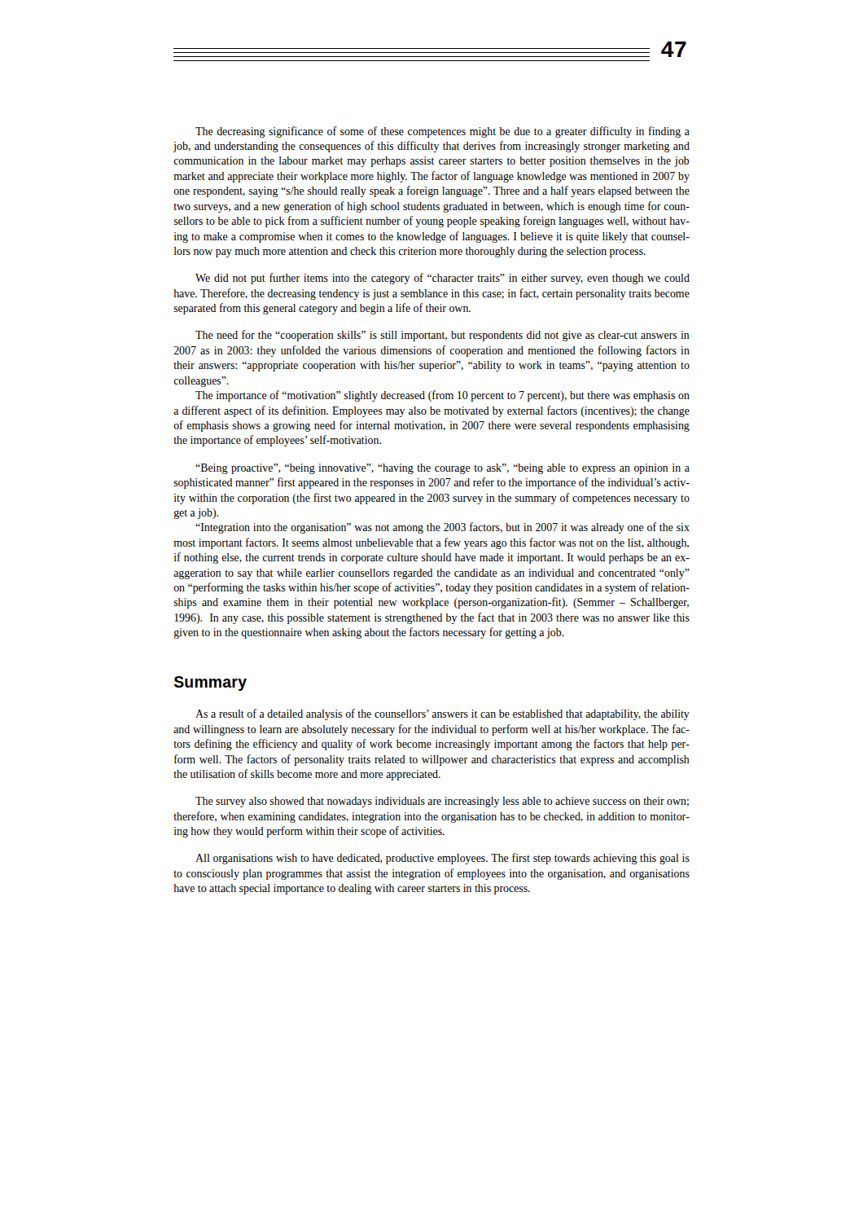47
The decreasing significance of some of these competences might be due to a greater difficulty in finding a job, and understanding the consequences of this difficulty that derives from increasingly stronger marketing and communication in the labour market may perhaps assist career starters to better position themselves in the job market and appreciate their workplace more highly. The factor of language knowledge was mentioned in 2007 by one respondent, saying “s/he should really speak a foreign language”. Three and a half years elapsed between the two surveys, and a new generation of high school students graduated in between, which is enough time for counsellors to be able to pick from a sufficient number of young people speaking foreign languages well, without having to make a compromise when it comes to the knowledge of languages. I believe it is quite likely that counsellors now pay much more attention and check this criterion more thoroughly during the selection process.
We did not put further items into the category of “character traits” in either survey, even though we could have. Therefore, the decreasing tendency is just a semblance in this case; in fact, certain personality traits become separated from this general category and begin a life of their own.
The need for the “cooperation skills” is still important, but respondents did not give as clear-cut answers in 2007 as in 2003: they unfolded the various dimensions of cooperation and mentioned the following factors in their answers: “appropriate cooperation with his/her superior”, “ability to work in teams”, “paying attention to colleagues”.
The importance of “motivation” slightly decreased (from 10 percent to 7 percent), but there was emphasis on a different aspect of its definition. Employees may also be motivated by external factors (incentives); the change of emphasis shows a growing need for internal motivation, in 2007 there were several respondents emphasising the importance of employees’ self-motivation.
“Being proactive”, “being innovative”, “having the courage to ask”, “being able to express an opinion in a sophisticated manner” first appeared in the responses in 2007 and refer to the importance of the individual’s activity within the corporation (the first two appeared in the 2003 survey in the summary of competences necessary to get a job).
“Integration into the organisation” was not among the 2003 factors, but in 2007 it was already one of the six most important factors. It seems almost unbelievable that a few years ago this factor was not on the list, although, if nothing else, the current trends in corporate culture should have made it important. It would perhaps be an exaggeration to say that while earlier counsellors regarded the candidate as an individual and concentrated “only” on “performing the tasks within his/her scope of activities”, today they position candidates in a system of relationships and examine them in their potential new workplace (person-organization-fit). (Semmer – Schallberger, 1996). In any case, this possible statement is strengthened by the fact that in 2003 there was no answer like this given to in the questionnaire when asking about the factors necessary for getting a job.
Summary
As a result of a detailed analysis of the counsellors’ answers it can be established that adaptability, the ability and willingness to learn are absolutely necessary for the individual to perform well at his/her workplace. The factors defining the efficiency and quality of work become increasingly important among the factors that help perform well. The factors of personality traits related to willpower and characteristics that express and accomplish the utilisation of skills become more and more appreciated.
The survey also showed that nowadays individuals are increasingly less able to achieve success on their own; therefore, when examining candidates, integration into the organisation has to be checked, in addition to monitoring how they would perform within their scope of activities.
All organisations wish to have dedicated, productive employees. The first step towards achieving this goal is to consciously plan programmes that assist the integration of employees into the organisation, and organisations have to attach special importance to dealing with career starters in this process.